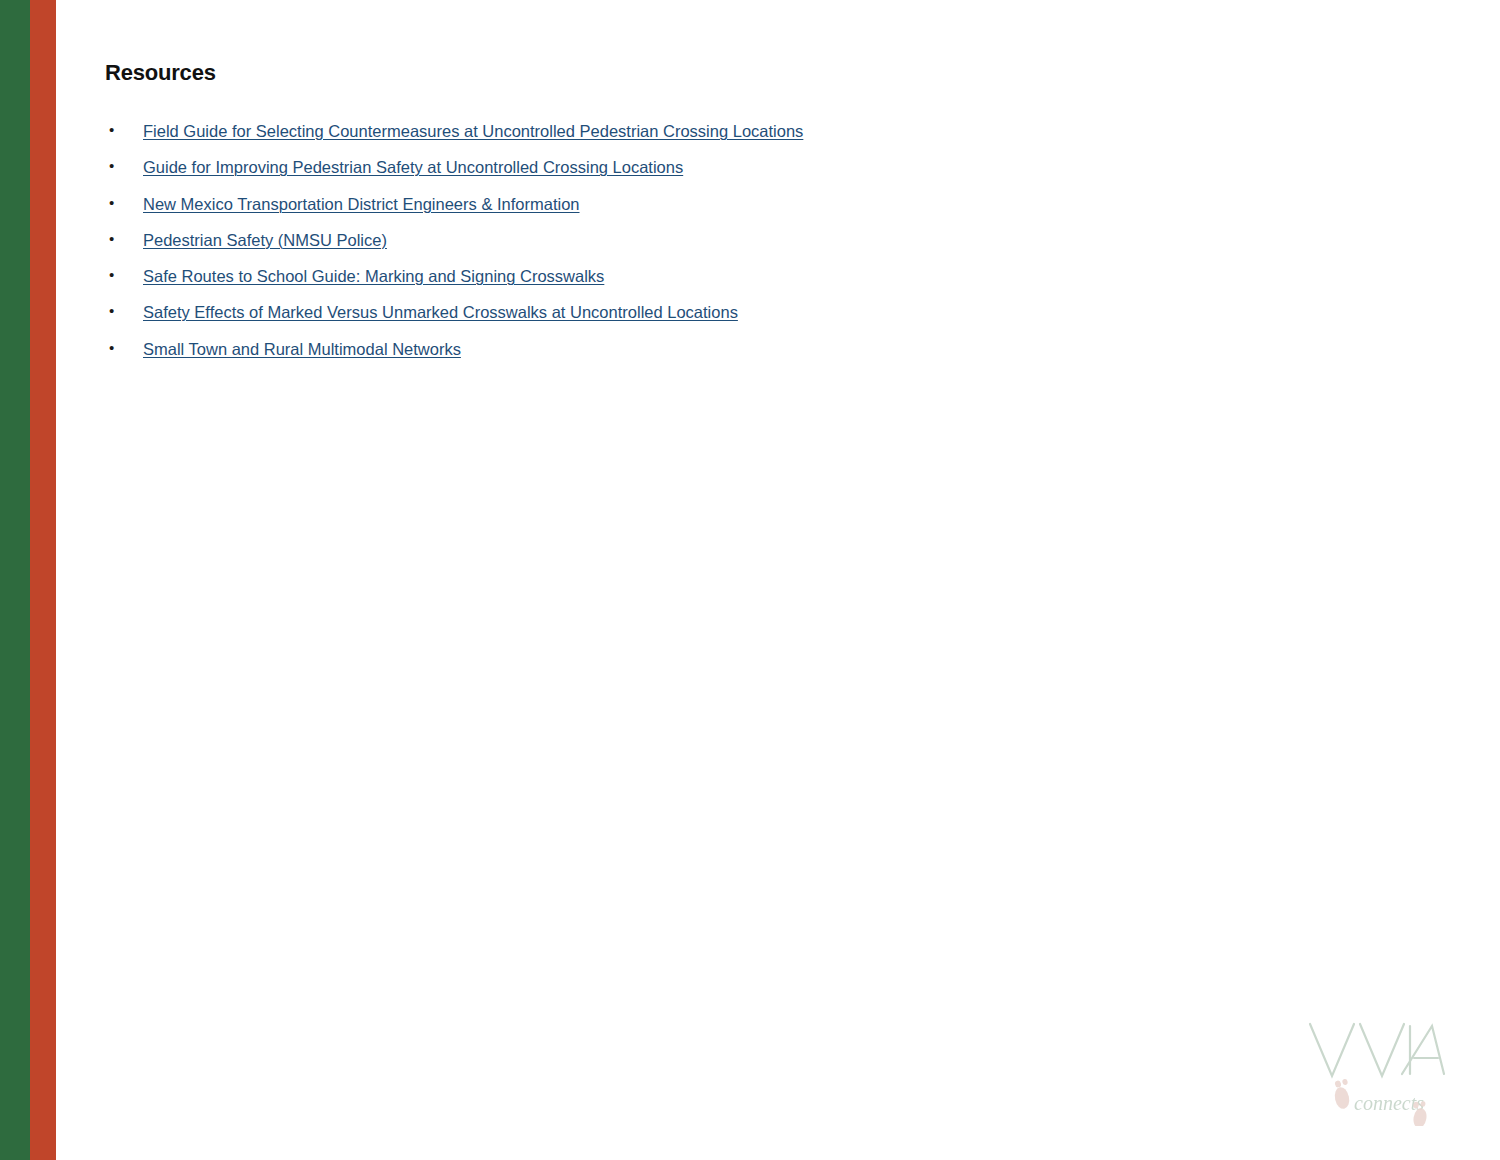Resources
Field Guide for Selecting Countermeasures at Uncontrolled Pedestrian Crossing Locations
Guide for Improving Pedestrian Safety at Uncontrolled Crossing Locations
New Mexico Transportation District Engineers & Information
Pedestrian Safety (NMSU Police)
Safe Routes to School Guide: Marking and Signing Crosswalks
Safety Effects of Marked Versus Unmarked Crosswalks at Uncontrolled Locations
Small Town and Rural Multimodal Networks
connects